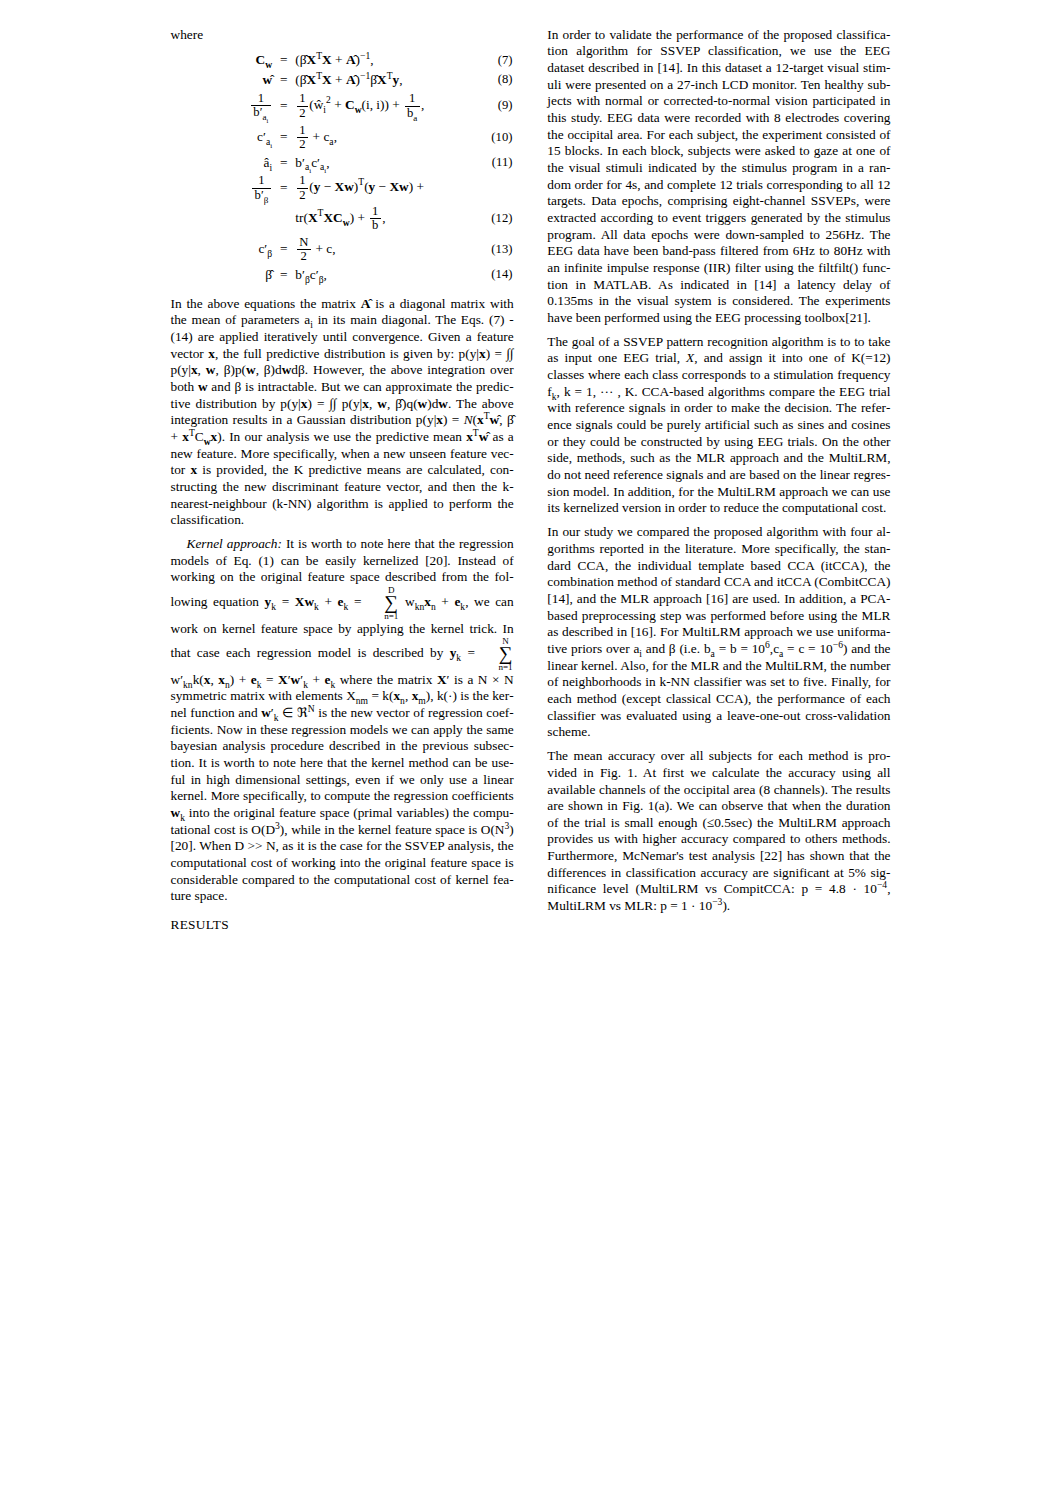where
| C w | = | (β̂ X T X + A ̂) −1 , | (7) |
| w ̂ | = | (β̂ X T X + A ̂) −1 β̂ X T y , | (8) |
| 1 b′ a i | = | 1 2 (ŵ i 2 + C w (i, i)) + 1 b a , | (9) |
| c′ a i | = | 1 2 + c a , | (10) |
| â i | = | b′ a i c′ a i , | (11) |
| 1 b′ β | = | 1 2 ( y − Xw ) T ( y − Xw ) + | |
| | | tr( X T XC w ) + 1 b , | (12) |
| c′ β | = | N 2 + c, | (13) |
| β̂ | = | b′ β c′ β , | (14) |
In the above equations the matrix Â is a diagonal matrix with the mean of parameters ai in its main diagonal. The Eqs. (7) - (14) are applied iteratively until convergence. Given a feature vector x, the full predictive distribution is given by: p(y|x) = ∫∫ p(y|x, w, β)p(w, β)dwdβ. However, the above integration over both w and β is intractable. But we can approximate the predictive distribution by p(y|x) = ∫∫ p(y|x, w, β̂)q(w)dw. The above integration results in a Gaussian distribution p(y|x) = N(xTŵ, β̂ + xTCwx). In our analysis we use the predictive mean xTŵ as a new feature. More specifically, when a new unseen feature vector x is provided, the K predictive means are calculated, constructing the new discriminant feature vector, and then the k-nearest-neighbour (k-NN) algorithm is applied to perform the classification.
Kernel approach: It is worth to note here that the regression models of Eq. (1) can be easily kernelized [20]. Instead of working on the original feature space described from the following equation yk = Xwk + ek = D∑n=1 wknxn + ek, we can work on kernel feature space by applying the kernel trick. In that case each regression model is described by yk = N∑n=1 w′knk(x, xn) + ek = X′w′k + ek where the matrix X′ is a N × N symmetric matrix with elements Xnm = k(xn, xm), k(·) is the kernel function and w′k ∈ ℜN is the new vector of regression coefficients. Now in these regression models we can apply the same bayesian analysis procedure described in the previous subsection. It is worth to note here that the kernel method can be useful in high dimensional settings, even if we only use a linear kernel. More specifically, to compute the regression coefficients wk into the original feature space (primal variables) the computational cost is O(D3), while in the kernel feature space is O(N3)[20]. When D >> N, as it is the case for the SSVEP analysis, the computational cost of working into the original feature space is considerable compared to the computational cost of kernel feature space.
RESULTS
In order to validate the performance of the proposed classification algorithm for SSVEP classification, we use the EEG dataset described in [14]. In this dataset a 12-target visual stimuli were presented on a 27-inch LCD monitor. Ten healthy subjects with normal or corrected-to-normal vision participated in this study. EEG data were recorded with 8 electrodes covering the occipital area. For each subject, the experiment consisted of 15 blocks. In each block, subjects were asked to gaze at one of the visual stimuli indicated by the stimulus program in a random order for 4s, and complete 12 trials corresponding to all 12 targets. Data epochs, comprising eight-channel SSVEPs, were extracted according to event triggers generated by the stimulus program. All data epochs were down-sampled to 256Hz. The EEG data have been band-pass filtered from 6Hz to 80Hz with an infinite impulse response (IIR) filter using the filtfilt() function in MATLAB. As indicated in [14] a latency delay of 0.135ms in the visual system is considered. The experiments have been performed using the EEG processing toolbox[21].
The goal of a SSVEP pattern recognition algorithm is to to take as input one EEG trial, X, and assign it into one of K(=12) classes where each class corresponds to a stimulation frequency fk, k = 1, ··· , K. CCA-based algorithms compare the EEG trial with reference signals in order to make the decision. The reference signals could be purely artificial such as sines and cosines or they could be constructed by using EEG trials. On the other side, methods, such as the MLR approach and the MultiLRM, do not need reference signals and are based on the linear regression model. In addition, for the MultiLRM approach we can use its kernelized version in order to reduce the computational cost.
In our study we compared the proposed algorithm with four algorithms reported in the literature. More specifically, the standard CCA, the individual template based CCA (itCCA), the combination method of standard CCA and itCCA (CombitCCA)[14], and the MLR approach [16] are used. In addition, a PCA-based preprocessing step was performed before using the MLR as described in [16]. For MultiLRM approach we use uniformative priors over ai and β (i.e. ba = b = 106,ca = c = 10−6) and the linear kernel. Also, for the MLR and the MultiLRM, the number of neighborhoods in k-NN classifier was set to five. Finally, for each method (except classical CCA), the performance of each classifier was evaluated using a leave-one-out cross-validation scheme.
The mean accuracy over all subjects for each method is provided in Fig. 1. At first we calculate the accuracy using all available channels of the occipital area (8 channels). The results are shown in Fig. 1(a). We can observe that when the duration of the trial is small enough (≤0.5sec) the MultiLRM approach provides us with higher accuracy compared to others methods. Furthermore, McNemar's test analysis [22] has shown that the differences in classification accuracy are significant at 5% significance level (MultiLRM vs CompitCCA: p = 4.8 · 10−4, MultiLRM vs MLR: p = 1 · 10−3).